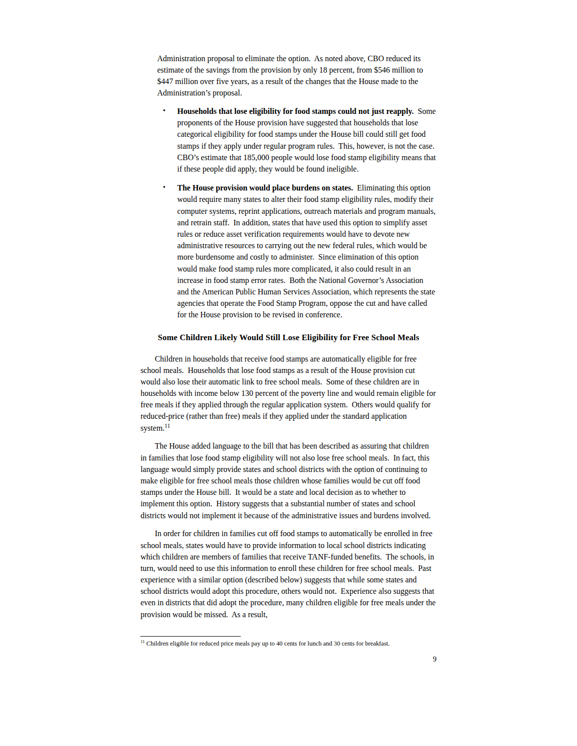Administration proposal to eliminate the option. As noted above, CBO reduced its estimate of the savings from the provision by only 18 percent, from $546 million to $447 million over five years, as a result of the changes that the House made to the Administration’s proposal.
Households that lose eligibility for food stamps could not just reapply. Some proponents of the House provision have suggested that households that lose categorical eligibility for food stamps under the House bill could still get food stamps if they apply under regular program rules. This, however, is not the case. CBO’s estimate that 185,000 people would lose food stamp eligibility means that if these people did apply, they would be found ineligible.
The House provision would place burdens on states. Eliminating this option would require many states to alter their food stamp eligibility rules, modify their computer systems, reprint applications, outreach materials and program manuals, and retrain staff. In addition, states that have used this option to simplify asset rules or reduce asset verification requirements would have to devote new administrative resources to carrying out the new federal rules, which would be more burdensome and costly to administer. Since elimination of this option would make food stamp rules more complicated, it also could result in an increase in food stamp error rates. Both the National Governor’s Association and the American Public Human Services Association, which represents the state agencies that operate the Food Stamp Program, oppose the cut and have called for the House provision to be revised in conference.
Some Children Likely Would Still Lose Eligibility for Free School Meals
Children in households that receive food stamps are automatically eligible for free school meals. Households that lose food stamps as a result of the House provision cut would also lose their automatic link to free school meals. Some of these children are in households with income below 130 percent of the poverty line and would remain eligible for free meals if they applied through the regular application system. Others would qualify for reduced-price (rather than free) meals if they applied under the standard application system.11
The House added language to the bill that has been described as assuring that children in families that lose food stamp eligibility will not also lose free school meals. In fact, this language would simply provide states and school districts with the option of continuing to make eligible for free school meals those children whose families would be cut off food stamps under the House bill. It would be a state and local decision as to whether to implement this option. History suggests that a substantial number of states and school districts would not implement it because of the administrative issues and burdens involved.
In order for children in families cut off food stamps to automatically be enrolled in free school meals, states would have to provide information to local school districts indicating which children are members of families that receive TANF-funded benefits. The schools, in turn, would need to use this information to enroll these children for free school meals. Past experience with a similar option (described below) suggests that while some states and school districts would adopt this procedure, others would not. Experience also suggests that even in districts that did adopt the procedure, many children eligible for free meals under the provision would be missed. As a result,
11 Children eligible for reduced price meals pay up to 40 cents for lunch and 30 cents for breakfast.
9